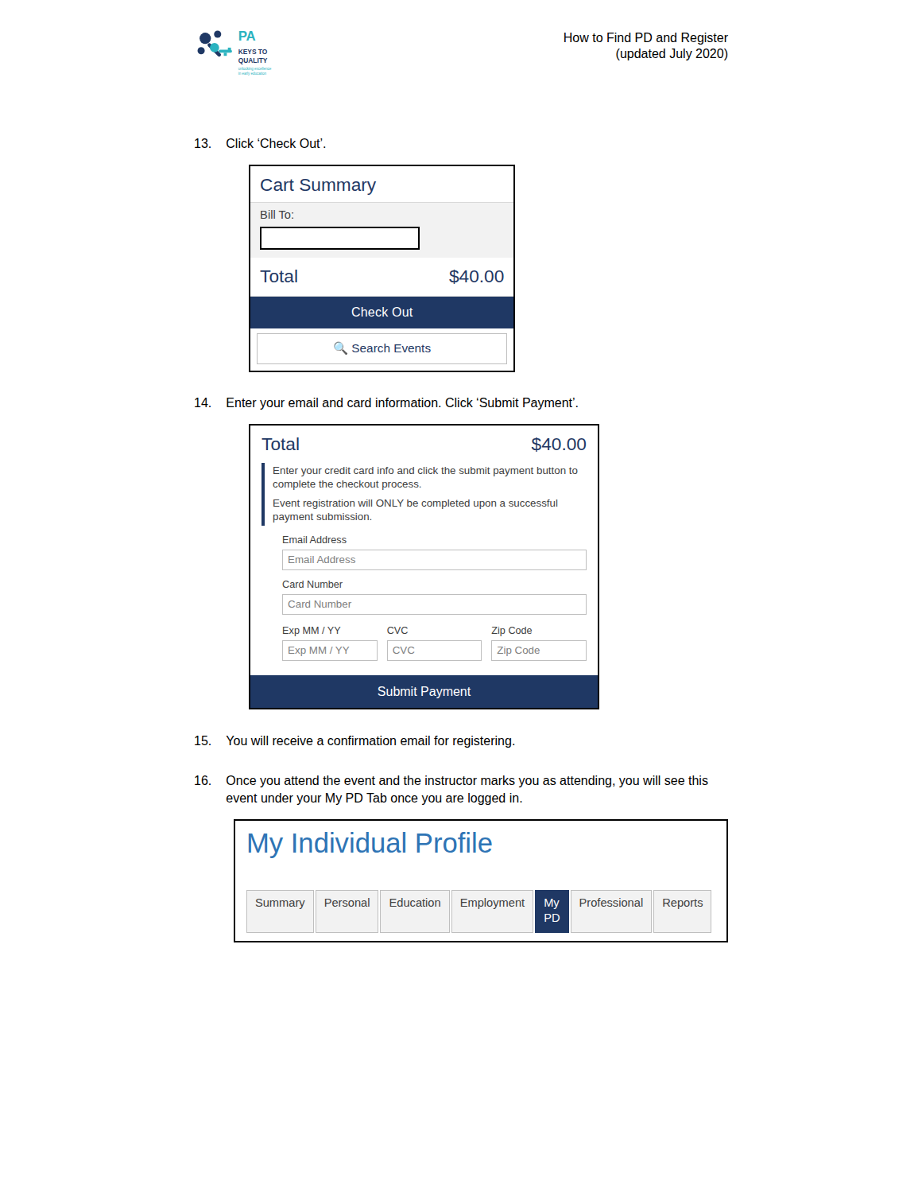PA KEYS TO QUALITY unlocking excellence in early education
How to Find PD and Register
(updated July 2020)
13. Click ‘Check Out’.
Cart Summary
Bill To:
Total $40.00
Check Out
🔍Search Events
14. Enter your email and card information. Click ‘Submit Payment’.
Total $40.00
Enter your credit card info and click the submit payment button to complete the checkout process.
Event registration will ONLY be completed upon a successful payment submission.
Email Address Card Number
Exp MM / YY
CVC
Zip Code
Submit Payment
15. You will receive a confirmation email for registering.
16. Once you attend the event and the instructor marks you as attending, you will see this event under your My PD Tab once you are logged in.
My Individual Profile
Summary
Personal
Education
Employment
My PD
Professional
Reports